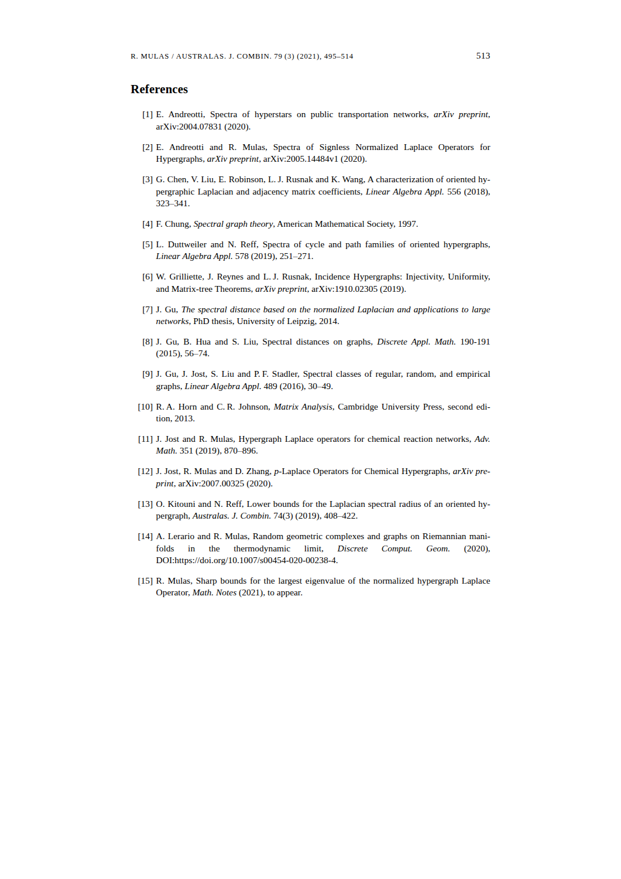R. Mulas / Australas. J. Combin. 79 (3) (2021), 495–514 513
References
[1] E. Andreotti, Spectra of hyperstars on public transportation networks, arXiv preprint, arXiv:2004.07831 (2020).
[2] E. Andreotti and R. Mulas, Spectra of Signless Normalized Laplace Operators for Hypergraphs, arXiv preprint, arXiv:2005.14484v1 (2020).
[3] G. Chen, V. Liu, E. Robinson, L. J. Rusnak and K. Wang, A characterization of oriented hypergraphic Laplacian and adjacency matrix coefficients, Linear Algebra Appl. 556 (2018), 323–341.
[4] F. Chung, Spectral graph theory, American Mathematical Society, 1997.
[5] L. Duttweiler and N. Reff, Spectra of cycle and path families of oriented hypergraphs, Linear Algebra Appl. 578 (2019), 251–271.
[6] W. Grilliette, J. Reynes and L. J. Rusnak, Incidence Hypergraphs: Injectivity, Uniformity, and Matrix-tree Theorems, arXiv preprint, arXiv:1910.02305 (2019).
[7] J. Gu, The spectral distance based on the normalized Laplacian and applications to large networks, PhD thesis, University of Leipzig, 2014.
[8] J. Gu, B. Hua and S. Liu, Spectral distances on graphs, Discrete Appl. Math. 190-191 (2015), 56–74.
[9] J. Gu, J. Jost, S. Liu and P. F. Stadler, Spectral classes of regular, random, and empirical graphs, Linear Algebra Appl. 489 (2016), 30–49.
[10] R. A. Horn and C. R. Johnson, Matrix Analysis, Cambridge University Press, second edition, 2013.
[11] J. Jost and R. Mulas, Hypergraph Laplace operators for chemical reaction networks, Adv. Math. 351 (2019), 870–896.
[12] J. Jost, R. Mulas and D. Zhang, p-Laplace Operators for Chemical Hypergraphs, arXiv preprint, arXiv:2007.00325 (2020).
[13] O. Kitouni and N. Reff, Lower bounds for the Laplacian spectral radius of an oriented hypergraph, Australas. J. Combin. 74(3) (2019), 408–422.
[14] A. Lerario and R. Mulas, Random geometric complexes and graphs on Riemannian manifolds in the thermodynamic limit, Discrete Comput. Geom. (2020), DOI:https://doi.org/10.1007/s00454-020-00238-4.
[15] R. Mulas, Sharp bounds for the largest eigenvalue of the normalized hypergraph Laplace Operator, Math. Notes (2021), to appear.